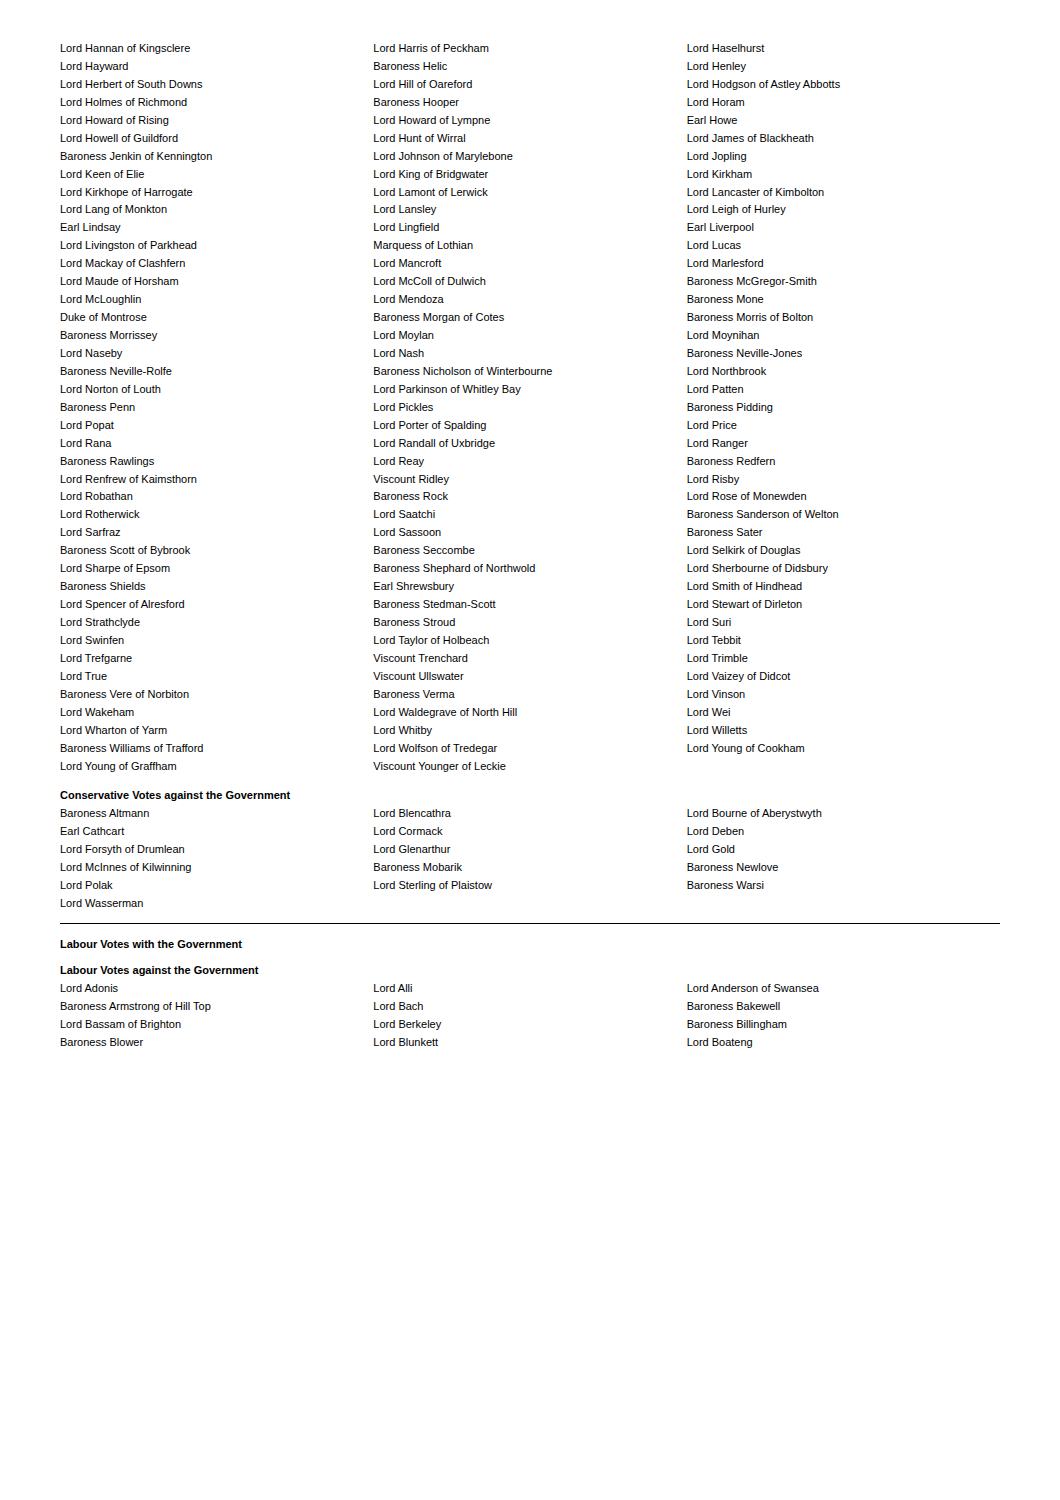| Lord Hannan of Kingsclere | Lord Harris of Peckham | Lord Haselhurst |
| Lord Hayward | Baroness Helic | Lord Henley |
| Lord Herbert of South Downs | Lord Hill of Oareford | Lord Hodgson of Astley Abbotts |
| Lord Holmes of Richmond | Baroness Hooper | Lord Horam |
| Lord Howard of Rising | Lord Howard of Lympne | Earl Howe |
| Lord Howell of Guildford | Lord Hunt of Wirral | Lord James of Blackheath |
| Baroness Jenkin of Kennington | Lord Johnson of Marylebone | Lord Jopling |
| Lord Keen of Elie | Lord King of Bridgwater | Lord Kirkham |
| Lord Kirkhope of Harrogate | Lord Lamont of Lerwick | Lord Lancaster of Kimbolton |
| Lord Lang of Monkton | Lord Lansley | Lord Leigh of Hurley |
| Earl Lindsay | Lord Lingfield | Earl Liverpool |
| Lord Livingston of Parkhead | Marquess of Lothian | Lord Lucas |
| Lord Mackay of Clashfern | Lord Mancroft | Lord Marlesford |
| Lord Maude of Horsham | Lord McColl of Dulwich | Baroness McGregor-Smith |
| Lord McLoughlin | Lord Mendoza | Baroness Mone |
| Duke of Montrose | Baroness Morgan of Cotes | Baroness Morris of Bolton |
| Baroness Morrissey | Lord Moylan | Lord Moynihan |
| Lord Naseby | Lord Nash | Baroness Neville-Jones |
| Baroness Neville-Rolfe | Baroness Nicholson of Winterbourne | Lord Northbrook |
| Lord Norton of Louth | Lord Parkinson of Whitley Bay | Lord Patten |
| Baroness Penn | Lord Pickles | Baroness Pidding |
| Lord Popat | Lord Porter of Spalding | Lord Price |
| Lord Rana | Lord Randall of Uxbridge | Lord Ranger |
| Baroness Rawlings | Lord Reay | Baroness Redfern |
| Lord Renfrew of Kaimsthorn | Viscount Ridley | Lord Risby |
| Lord Robathan | Baroness Rock | Lord Rose of Monewden |
| Lord Rotherwick | Lord Saatchi | Baroness Sanderson of Welton |
| Lord Sarfraz | Lord Sassoon | Baroness Sater |
| Baroness Scott of Bybrook | Baroness Seccombe | Lord Selkirk of Douglas |
| Lord Sharpe of Epsom | Baroness Shephard of Northwold | Lord Sherbourne of Didsbury |
| Baroness Shields | Earl Shrewsbury | Lord Smith of Hindhead |
| Lord Spencer of Alresford | Baroness Stedman-Scott | Lord Stewart of Dirleton |
| Lord Strathclyde | Baroness Stroud | Lord Suri |
| Lord Swinfen | Lord Taylor of Holbeach | Lord Tebbit |
| Lord Trefgarne | Viscount Trenchard | Lord Trimble |
| Lord True | Viscount Ullswater | Lord Vaizey of Didcot |
| Baroness Vere of Norbiton | Baroness Verma | Lord Vinson |
| Lord Wakeham | Lord Waldegrave of North Hill | Lord Wei |
| Lord Wharton of Yarm | Lord Whitby | Lord Willetts |
| Baroness Williams of Trafford | Lord Wolfson of Tredegar | Lord Young of Cookham |
| Lord Young of Graffham | Viscount Younger of Leckie | |
Conservative Votes against the Government
| Baroness Altmann | Lord Blencathra | Lord Bourne of Aberystwyth |
| Earl Cathcart | Lord Cormack | Lord Deben |
| Lord Forsyth of Drumlean | Lord Glenarthur | Lord Gold |
| Lord McInnes of Kilwinning | Baroness Mobarik | Baroness Newlove |
| Lord Polak | Lord Sterling of Plaistow | Baroness Warsi |
| Lord Wasserman | | |
Labour Votes with the Government
Labour Votes against the Government
| Lord Adonis | Lord Alli | Lord Anderson of Swansea |
| Baroness Armstrong of Hill Top | Lord Bach | Baroness Bakewell |
| Lord Bassam of Brighton | Lord Berkeley | Baroness Billingham |
| Baroness Blower | Lord Blunkett | Lord Boateng |